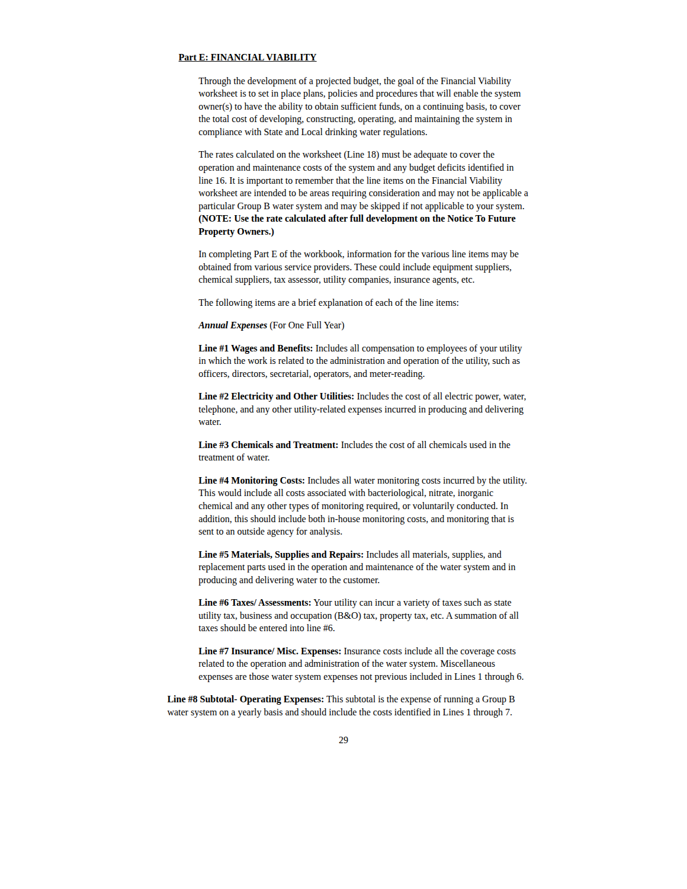Part E: FINANCIAL VIABILITY
Through the development of a projected budget, the goal of the Financial Viability worksheet is to set in place plans, policies and procedures that will enable the system owner(s) to have the ability to obtain sufficient funds, on a continuing basis, to cover the total cost of developing, constructing, operating, and maintaining the system in compliance with State and Local drinking water regulations.
The rates calculated on the worksheet (Line 18) must be adequate to cover the operation and maintenance costs of the system and any budget deficits identified in line 16. It is important to remember that the line items on the Financial Viability worksheet are intended to be areas requiring consideration and may not be applicable a particular Group B water system and may be skipped if not applicable to your system. (NOTE: Use the rate calculated after full development on the Notice To Future Property Owners.)
In completing Part E of the workbook, information for the various line items may be obtained from various service providers. These could include equipment suppliers, chemical suppliers, tax assessor, utility companies, insurance agents, etc.
The following items are a brief explanation of each of the line items:
Annual Expenses (For One Full Year)
Line #1 Wages and Benefits: Includes all compensation to employees of your utility in which the work is related to the administration and operation of the utility, such as officers, directors, secretarial, operators, and meter-reading.
Line #2 Electricity and Other Utilities: Includes the cost of all electric power, water, telephone, and any other utility-related expenses incurred in producing and delivering water.
Line #3 Chemicals and Treatment: Includes the cost of all chemicals used in the treatment of water.
Line #4 Monitoring Costs: Includes all water monitoring costs incurred by the utility. This would include all costs associated with bacteriological, nitrate, inorganic chemical and any other types of monitoring required, or voluntarily conducted. In addition, this should include both in-house monitoring costs, and monitoring that is sent to an outside agency for analysis.
Line #5 Materials, Supplies and Repairs: Includes all materials, supplies, and replacement parts used in the operation and maintenance of the water system and in producing and delivering water to the customer.
Line #6 Taxes/ Assessments: Your utility can incur a variety of taxes such as state utility tax, business and occupation (B&O) tax, property tax, etc. A summation of all taxes should be entered into line #6.
Line #7 Insurance/ Misc. Expenses: Insurance costs include all the coverage costs related to the operation and administration of the water system. Miscellaneous expenses are those water system expenses not previous included in Lines 1 through 6.
Line #8 Subtotal- Operating Expenses: This subtotal is the expense of running a Group B water system on a yearly basis and should include the costs identified in Lines 1 through 7.
29